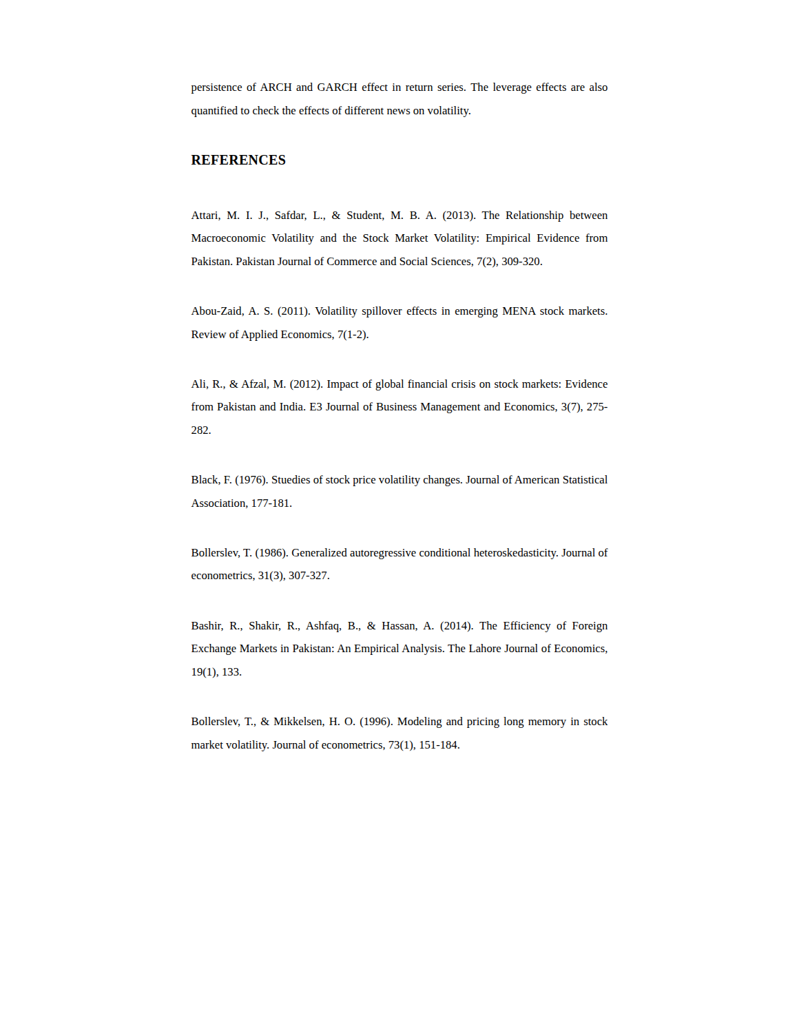persistence of ARCH and GARCH effect in return series. The leverage effects are also quantified to check the effects of different news on volatility.
REFERENCES
Attari, M. I. J., Safdar, L., & Student, M. B. A. (2013). The Relationship between Macroeconomic Volatility and the Stock Market Volatility: Empirical Evidence from Pakistan. Pakistan Journal of Commerce and Social Sciences, 7(2), 309-320.
Abou-Zaid, A. S. (2011). Volatility spillover effects in emerging MENA stock markets. Review of Applied Economics, 7(1-2).
Ali, R., & Afzal, M. (2012). Impact of global financial crisis on stock markets: Evidence from Pakistan and India. E3 Journal of Business Management and Economics, 3(7), 275-282.
Black, F. (1976). Stuedies of stock price volatility changes. Journal of American Statistical Association, 177-181.
Bollerslev, T. (1986). Generalized autoregressive conditional heteroskedasticity. Journal of econometrics, 31(3), 307-327.
Bashir, R., Shakir, R., Ashfaq, B., & Hassan, A. (2014). The Efficiency of Foreign Exchange Markets in Pakistan: An Empirical Analysis. The Lahore Journal of Economics, 19(1), 133.
Bollerslev, T., & Mikkelsen, H. O. (1996). Modeling and pricing long memory in stock market volatility. Journal of econometrics, 73(1), 151-184.